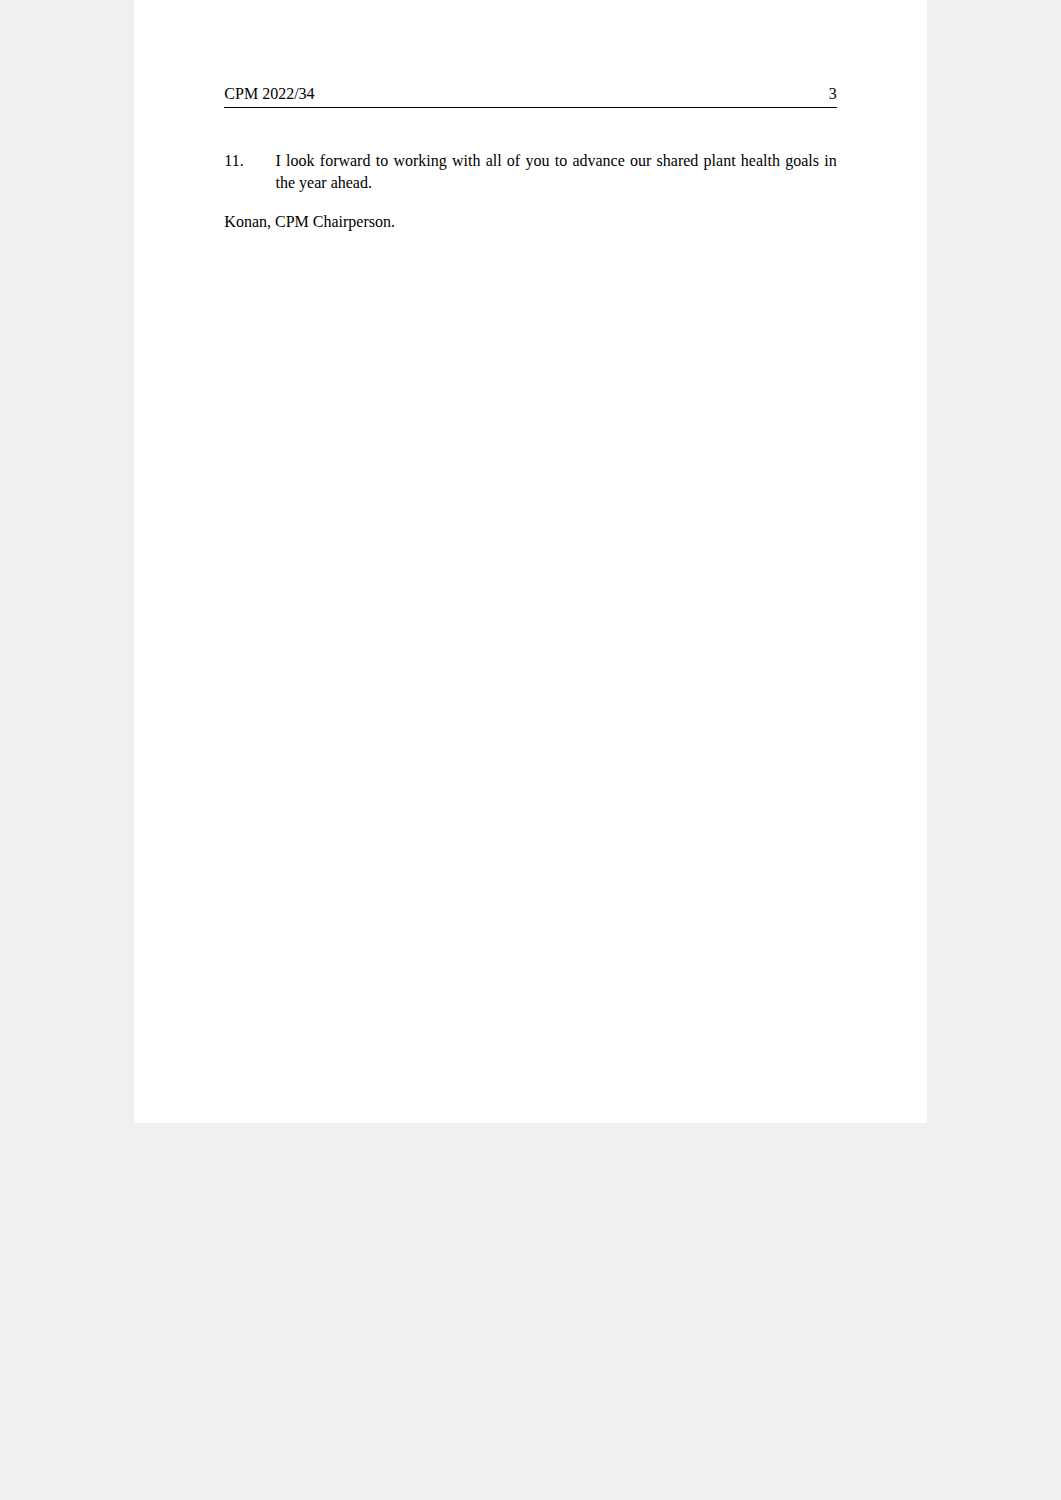CPM 2022/34
3
11. I look forward to working with all of you to advance our shared plant health goals in the year ahead.
Konan, CPM Chairperson.